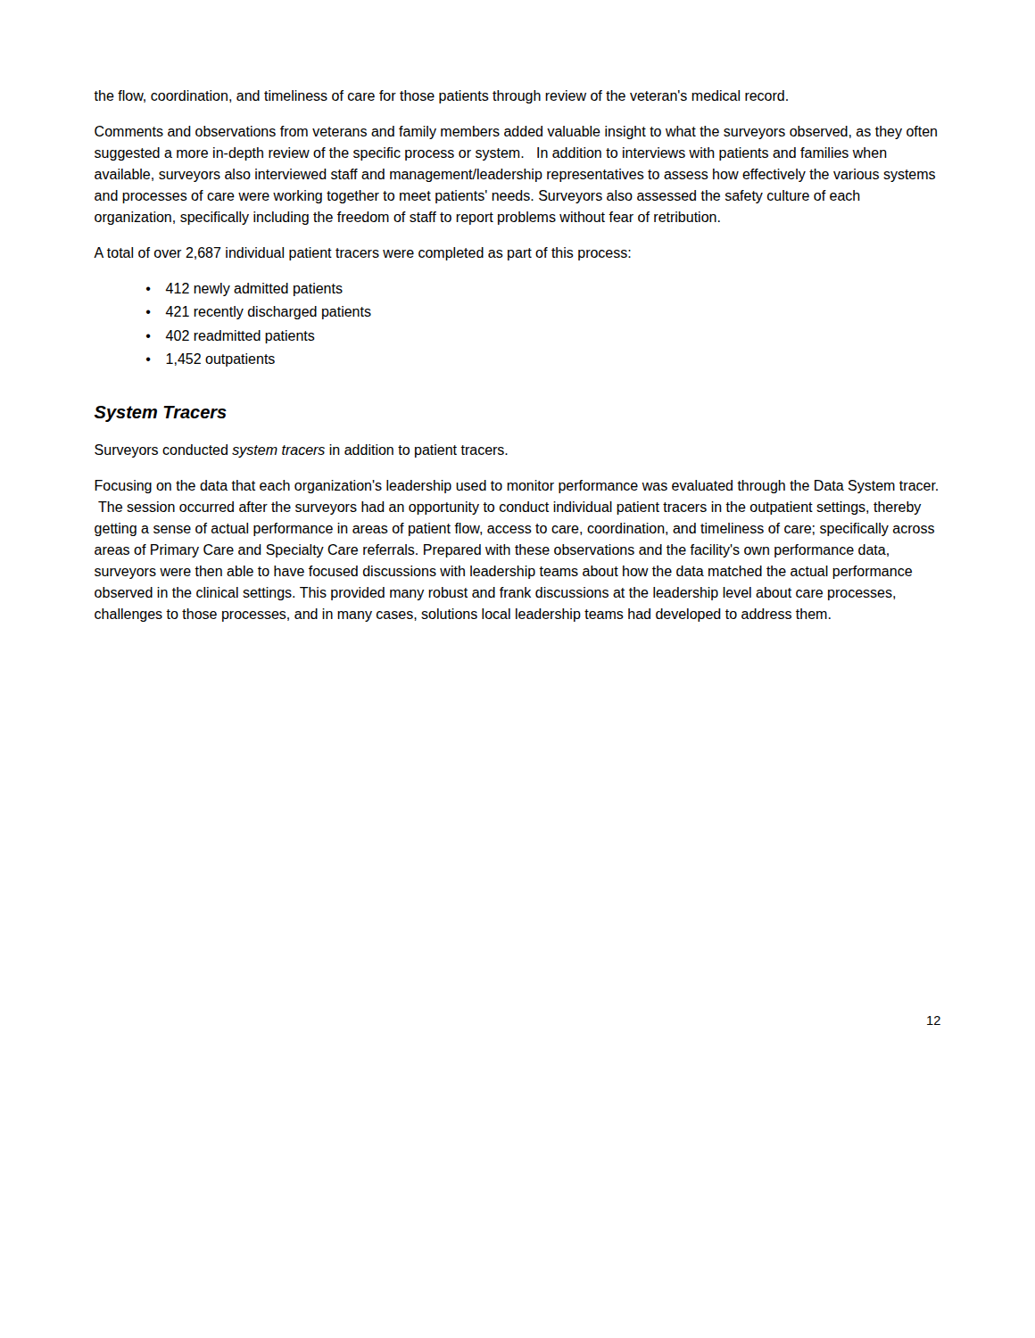the flow, coordination, and timeliness of care for those patients through review of the veteran's medical record.
Comments and observations from veterans and family members added valuable insight to what the surveyors observed, as they often suggested a more in-depth review of the specific process or system. In addition to interviews with patients and families when available, surveyors also interviewed staff and management/leadership representatives to assess how effectively the various systems and processes of care were working together to meet patients' needs. Surveyors also assessed the safety culture of each organization, specifically including the freedom of staff to report problems without fear of retribution.
A total of over 2,687 individual patient tracers were completed as part of this process:
412 newly admitted patients
421 recently discharged patients
402 readmitted patients
1,452 outpatients
System Tracers
Surveyors conducted system tracers in addition to patient tracers.
Focusing on the data that each organization's leadership used to monitor performance was evaluated through the Data System tracer. The session occurred after the surveyors had an opportunity to conduct individual patient tracers in the outpatient settings, thereby getting a sense of actual performance in areas of patient flow, access to care, coordination, and timeliness of care; specifically across areas of Primary Care and Specialty Care referrals. Prepared with these observations and the facility's own performance data, surveyors were then able to have focused discussions with leadership teams about how the data matched the actual performance observed in the clinical settings. This provided many robust and frank discussions at the leadership level about care processes, challenges to those processes, and in many cases, solutions local leadership teams had developed to address them.
12